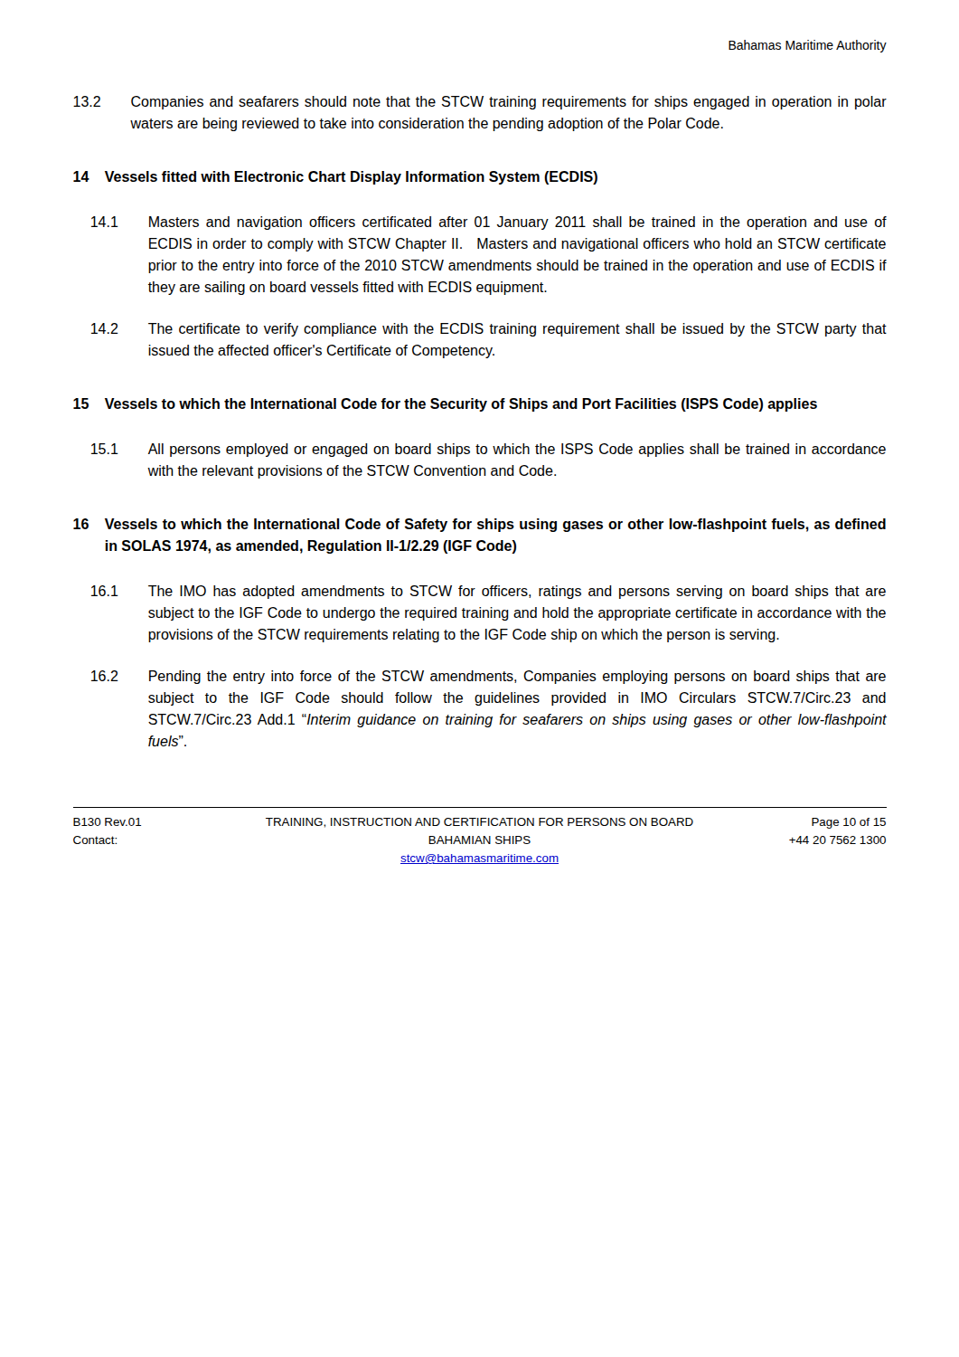Bahamas Maritime Authority
13.2
Companies and seafarers should note that the STCW training requirements for ships engaged in operation in polar waters are being reviewed to take into consideration the pending adoption of the Polar Code.
14
Vessels fitted with Electronic Chart Display Information System (ECDIS)
14.1
Masters and navigation officers certificated after 01 January 2011 shall be trained in the operation and use of ECDIS in order to comply with STCW Chapter II. Masters and navigational officers who hold an STCW certificate prior to the entry into force of the 2010 STCW amendments should be trained in the operation and use of ECDIS if they are sailing on board vessels fitted with ECDIS equipment.
14.2
The certificate to verify compliance with the ECDIS training requirement shall be issued by the STCW party that issued the affected officer's Certificate of Competency.
15
Vessels to which the International Code for the Security of Ships and Port Facilities (ISPS Code) applies
15.1
All persons employed or engaged on board ships to which the ISPS Code applies shall be trained in accordance with the relevant provisions of the STCW Convention and Code.
16
Vessels to which the International Code of Safety for ships using gases or other low-flashpoint fuels, as defined in SOLAS 1974, as amended, Regulation II-1/2.29 (IGF Code)
16.1
The IMO has adopted amendments to STCW for officers, ratings and persons serving on board ships that are subject to the IGF Code to undergo the required training and hold the appropriate certificate in accordance with the provisions of the STCW requirements relating to the IGF Code ship on which the person is serving.
16.2
Pending the entry into force of the STCW amendments, Companies employing persons on board ships that are subject to the IGF Code should follow the guidelines provided in IMO Circulars STCW.7/Circ.23 and STCW.7/Circ.23 Add.1 “Interim guidance on training for seafarers on ships using gases or other low-flashpoint fuels”.
B130 Rev.01
Contact:
TRAINING, INSTRUCTION AND CERTIFICATION FOR PERSONS ON BOARD BAHAMIAN SHIPS
stcw@bahamasmaritime.com
Page 10 of 15
+44 20 7562 1300